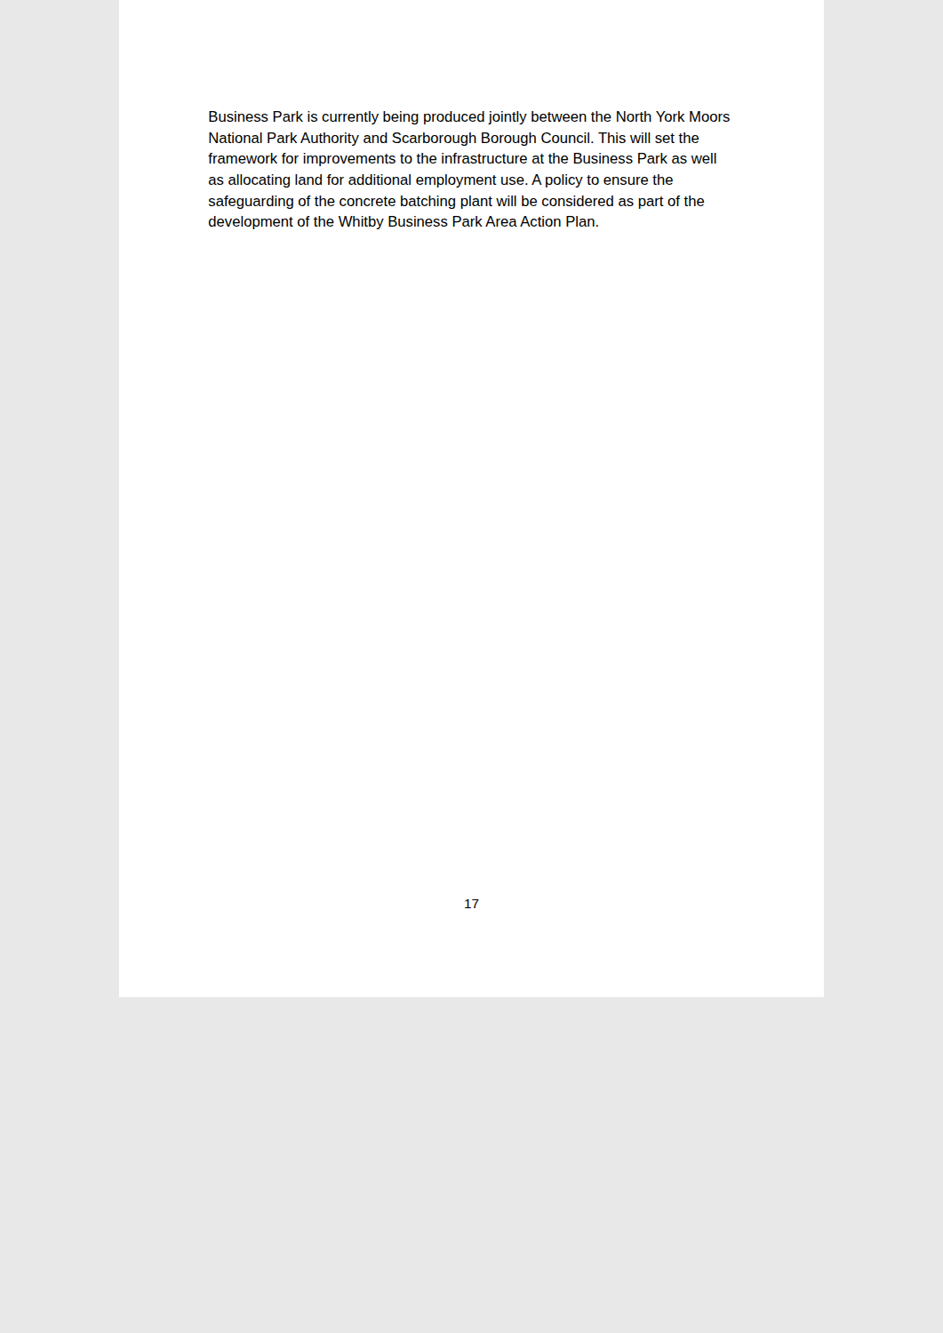Business Park is currently being produced jointly between the North York Moors National Park Authority and Scarborough Borough Council. This will set the framework for improvements to the infrastructure at the Business Park as well as allocating land for additional employment use. A policy to ensure the safeguarding of the concrete batching plant will be considered as part of the development of the Whitby Business Park Area Action Plan.
17